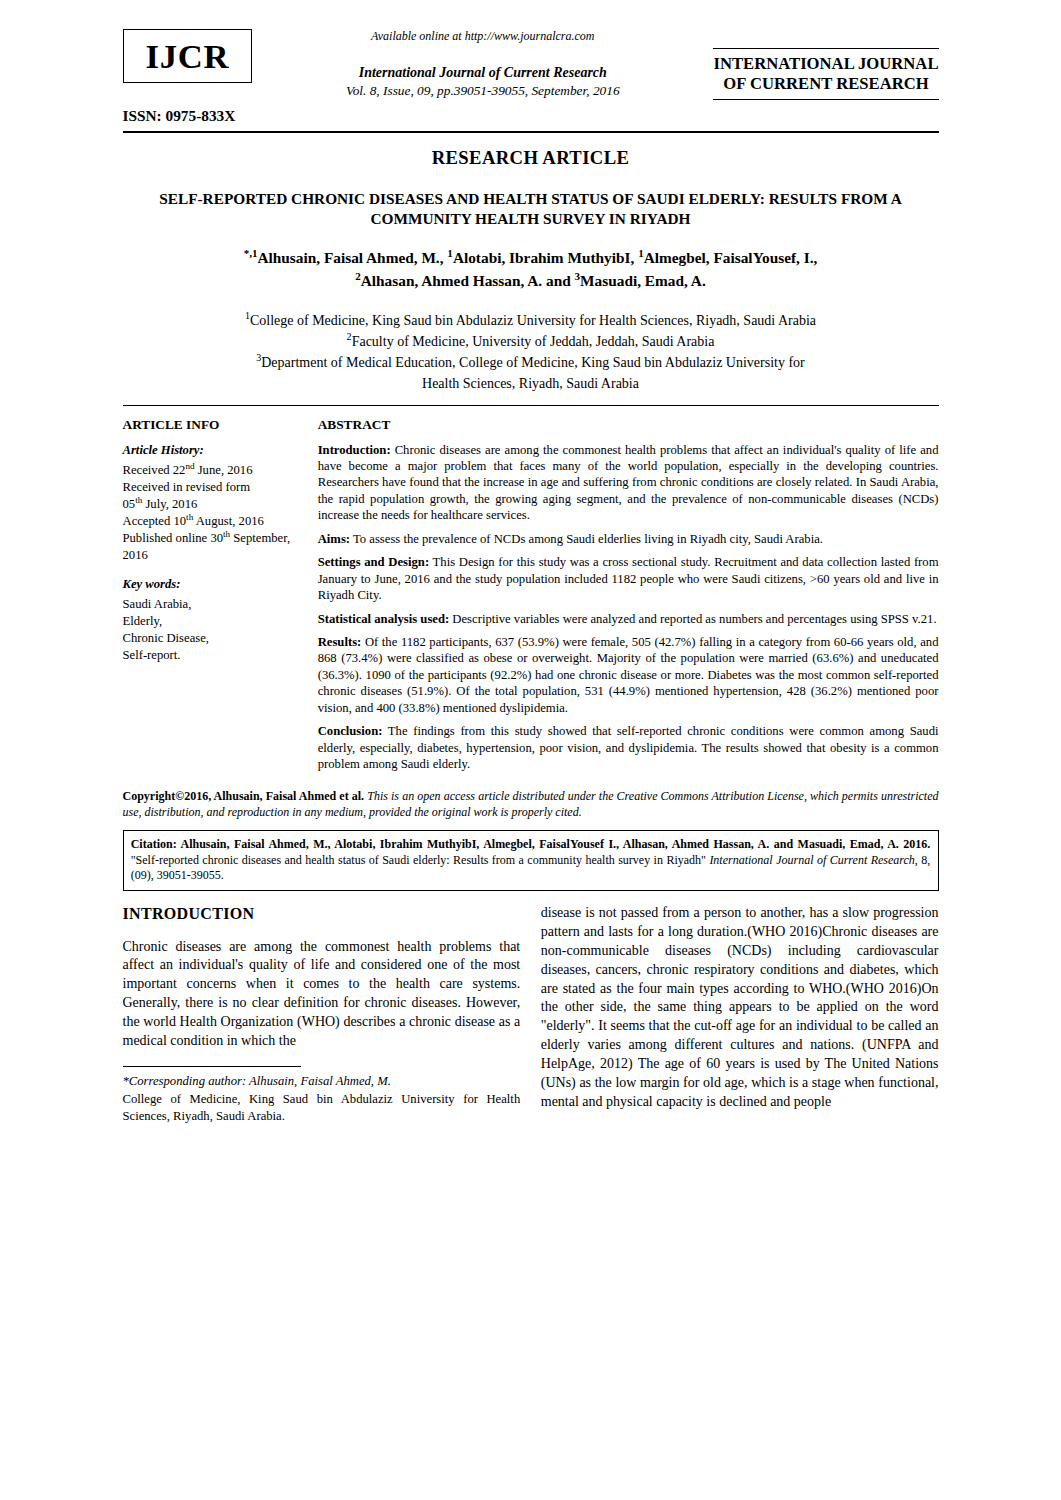IJCR
Available online at http://www.journalcra.com
International Journal of Current Research
Vol. 8, Issue, 09, pp.39051-39055, September, 2016
INTERNATIONAL JOURNAL
OF CURRENT RESEARCH
ISSN: 0975-833X
RESEARCH ARTICLE
Self-reported chronic diseases and health status of Saudi elderly: Results from a community health survey in Riyadh
*,1Alhusain, Faisal Ahmed, M., 1Alotabi, Ibrahim MuthyibI, 1Almegbel, FaisalYousef, I.,
2Alhasan, Ahmed Hassan, A. and 3Masuadi, Emad, A.
1College of Medicine, King Saud bin Abdulaziz University for Health Sciences, Riyadh, Saudi Arabia
2Faculty of Medicine, University of Jeddah, Jeddah, Saudi Arabia
3Department of Medical Education, College of Medicine, King Saud bin Abdulaziz University for
Health Sciences, Riyadh, Saudi Arabia
ARTICLE INFO
Article History:
Received 22nd June, 2016
Received in revised form
05th July, 2016
Accepted 10th August, 2016
Published online 30th September, 2016
Key words:
Saudi Arabia,
Elderly,
Chronic Disease,
Self-report.
ABSTRACT
Introduction: Chronic diseases are among the commonest health problems that affect an individual's quality of life and have become a major problem that faces many of the world population, especially in the developing countries. Researchers have found that the increase in age and suffering from chronic conditions are closely related. In Saudi Arabia, the rapid population growth, the growing aging segment, and the prevalence of non-communicable diseases (NCDs) increase the needs for healthcare services.
Aims: To assess the prevalence of NCDs among Saudi elderlies living in Riyadh city, Saudi Arabia.
Settings and Design: This Design for this study was a cross sectional study. Recruitment and data collection lasted from January to June, 2016 and the study population included 1182 people who were Saudi citizens, >60 years old and live in Riyadh City.
Statistical analysis used: Descriptive variables were analyzed and reported as numbers and percentages using SPSS v.21.
Results: Of the 1182 participants, 637 (53.9%) were female, 505 (42.7%) falling in a category from 60-66 years old, and 868 (73.4%) were classified as obese or overweight. Majority of the population were married (63.6%) and uneducated (36.3%). 1090 of the participants (92.2%) had one chronic disease or more. Diabetes was the most common self-reported chronic diseases (51.9%). Of the total population, 531 (44.9%) mentioned hypertension, 428 (36.2%) mentioned poor vision, and 400 (33.8%) mentioned dyslipidemia.
Conclusion: The findings from this study showed that self-reported chronic conditions were common among Saudi elderly, especially, diabetes, hypertension, poor vision, and dyslipidemia. The results showed that obesity is a common problem among Saudi elderly.
Copyright©2016, Alhusain, Faisal Ahmed et al. This is an open access article distributed under the Creative Commons Attribution License, which permits unrestricted use, distribution, and reproduction in any medium, provided the original work is properly cited.
Citation: Alhusain, Faisal Ahmed, M., Alotabi, Ibrahim MuthyibI, Almegbel, FaisalYousef I., Alhasan, Ahmed Hassan, A. and Masuadi, Emad, A. 2016. "Self-reported chronic diseases and health status of Saudi elderly: Results from a community health survey in Riyadh" International Journal of Current Research, 8, (09), 39051-39055.
INTRODUCTION
Chronic diseases are among the commonest health problems that affect an individual's quality of life and considered one of the most important concerns when it comes to the health care systems. Generally, there is no clear definition for chronic diseases. However, the world Health Organization (WHO) describes a chronic disease as a medical condition in which the
*Corresponding author: Alhusain, Faisal Ahmed, M.
College of Medicine, King Saud bin Abdulaziz University for Health Sciences, Riyadh, Saudi Arabia.
disease is not passed from a person to another, has a slow progression pattern and lasts for a long duration.(WHO 2016)Chronic diseases are non-communicable diseases (NCDs) including cardiovascular diseases, cancers, chronic respiratory conditions and diabetes, which are stated as the four main types according to WHO.(WHO 2016)On the other side, the same thing appears to be applied on the word "elderly". It seems that the cut-off age for an individual to be called an elderly varies among different cultures and nations. (UNFPA and HelpAge, 2012) The age of 60 years is used by The United Nations (UNs) as the low margin for old age, which is a stage when functional, mental and physical capacity is declined and people